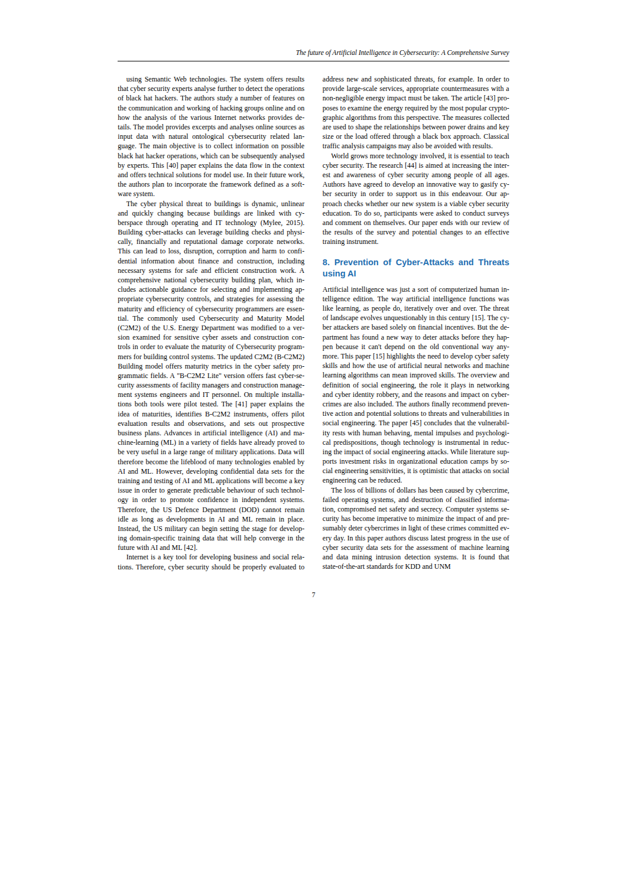The future of Artificial Intelligence in Cybersecurity: A Comprehensive Survey
using Semantic Web technologies. The system offers results that cyber security experts analyse further to detect the operations of black hat hackers. The authors study a number of features on the communication and working of hacking groups online and on how the analysis of the various Internet networks provides details. The model provides excerpts and analyses online sources as input data with natural ontological cybersecurity related language. The main objective is to collect information on possible black hat hacker operations, which can be subsequently analysed by experts. This [40] paper explains the data flow in the context and offers technical solutions for model use. In their future work, the authors plan to incorporate the framework defined as a software system.
The cyber physical threat to buildings is dynamic, unlinear and quickly changing because buildings are linked with cyberspace through operating and IT technology (Mylee, 2015). Building cyber-attacks can leverage building checks and physically, financially and reputational damage corporate networks. This can lead to loss, disruption, corruption and harm to confidential information about finance and construction, including necessary systems for safe and efficient construction work. A comprehensive national cybersecurity building plan, which includes actionable guidance for selecting and implementing appropriate cybersecurity controls, and strategies for assessing the maturity and efficiency of cybersecurity programmers are essential. The commonly used Cybersecurity and Maturity Model (C2M2) of the U.S. Energy Department was modified to a version examined for sensitive cyber assets and construction controls in order to evaluate the maturity of Cybersecurity programmers for building control systems. The updated C2M2 (B-C2M2) Building model offers maturity metrics in the cyber safety programmatic fields. A "B-C2M2 Lite" version offers fast cyber-security assessments of facility managers and construction management systems engineers and IT personnel. On multiple installations both tools were pilot tested. The [41] paper explains the idea of maturities, identifies B-C2M2 instruments, offers pilot evaluation results and observations, and sets out prospective business plans. Advances in artificial intelligence (AI) and machine-learning (ML) in a variety of fields have already proved to be very useful in a large range of military applications. Data will therefore become the lifeblood of many technologies enabled by AI and ML. However, developing confidential data sets for the training and testing of AI and ML applications will become a key issue in order to generate predictable behaviour of such technology in order to promote confidence in independent systems. Therefore, the US Defence Department (DOD) cannot remain idle as long as developments in AI and ML remain in place. Instead, the US military can begin setting the stage for developing domain-specific training data that will help converge in the future with AI and ML [42].
Internet is a key tool for developing business and social relations. Therefore, cyber security should be properly evaluated to address new and sophisticated threats, for example. In order to provide large-scale services, appropriate countermeasures with a non-negligible energy impact must be taken. The article [43] proposes to examine the energy required by the most popular cryptographic algorithms from this perspective. The measures collected are used to shape the relationships between power drains and key size or the load offered through a black box approach. Classical traffic analysis campaigns may also be avoided with results.
World grows more technology involved, it is essential to teach cyber security. The research [44] is aimed at increasing the interest and awareness of cyber security among people of all ages. Authors have agreed to develop an innovative way to gasify cyber security in order to support us in this endeavour. Our approach checks whether our new system is a viable cyber security education. To do so, participants were asked to conduct surveys and comment on themselves. Our paper ends with our review of the results of the survey and potential changes to an effective training instrument.
8. Prevention of Cyber-Attacks and Threats using AI
Artificial intelligence was just a sort of computerized human intelligence edition. The way artificial intelligence functions was like learning, as people do, iteratively over and over. The threat of landscape evolves unquestionably in this century [15]. The cyber attackers are based solely on financial incentives. But the department has found a new way to deter attacks before they happen because it can't depend on the old conventional way anymore. This paper [15] highlights the need to develop cyber safety skills and how the use of artificial neural networks and machine learning algorithms can mean improved skills. The overview and definition of social engineering, the role it plays in networking and cyber identity robbery, and the reasons and impact on cybercrimes are also included. The authors finally recommend preventive action and potential solutions to threats and vulnerabilities in social engineering. The paper [45] concludes that the vulnerability rests with human behaving, mental impulses and psychological predispositions, though technology is instrumental in reducing the impact of social engineering attacks. While literature supports investment risks in organizational education camps by social engineering sensitivities, it is optimistic that attacks on social engineering can be reduced.
The loss of billions of dollars has been caused by cybercrime, failed operating systems, and destruction of classified information, compromised net safety and secrecy. Computer systems security has become imperative to minimize the impact of and presumably deter cybercrimes in light of these crimes committed every day. In this paper authors discuss latest progress in the use of cyber security data sets for the assessment of machine learning and data mining intrusion detection systems. It is found that state-of-the-art standards for KDD and UNM
7